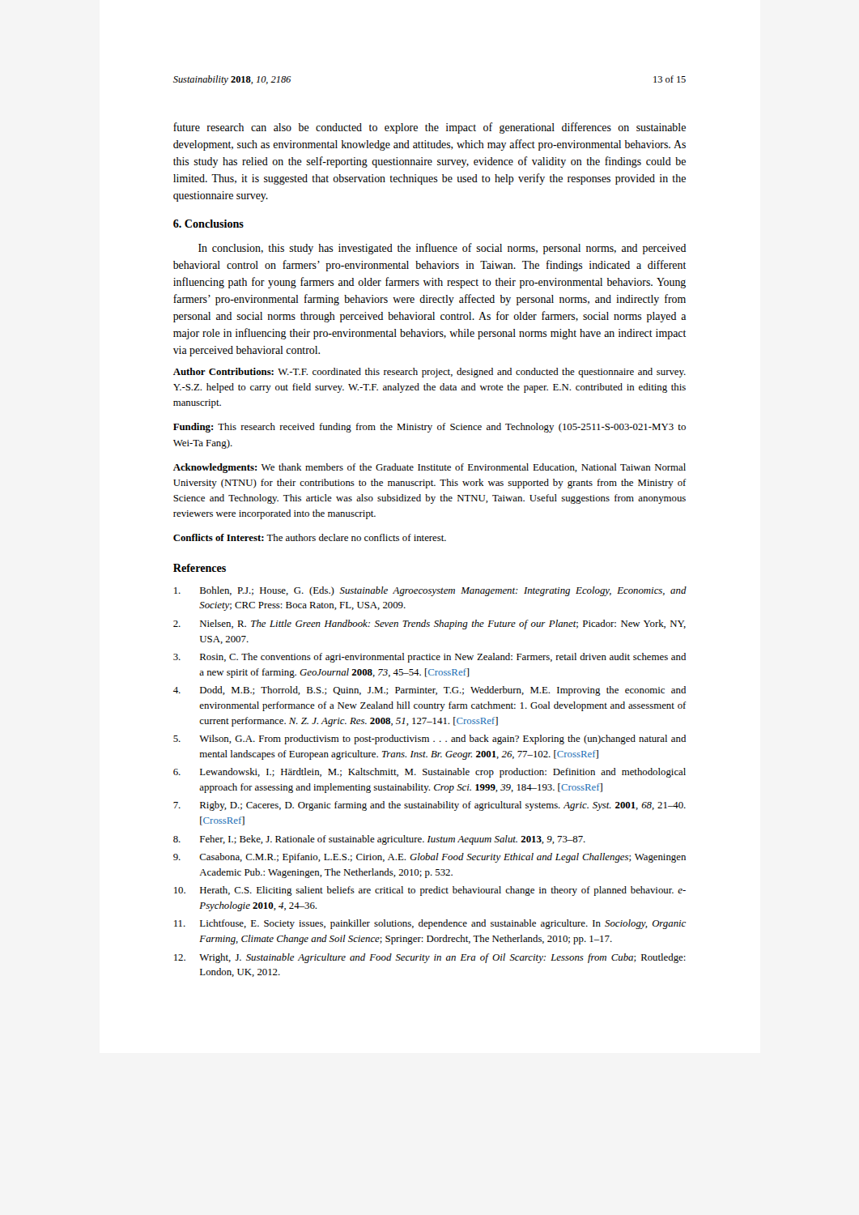Sustainability 2018, 10, 2186
13 of 15
future research can also be conducted to explore the impact of generational differences on sustainable development, such as environmental knowledge and attitudes, which may affect pro-environmental behaviors. As this study has relied on the self-reporting questionnaire survey, evidence of validity on the findings could be limited. Thus, it is suggested that observation techniques be used to help verify the responses provided in the questionnaire survey.
6. Conclusions
In conclusion, this study has investigated the influence of social norms, personal norms, and perceived behavioral control on farmers’ pro-environmental behaviors in Taiwan. The findings indicated a different influencing path for young farmers and older farmers with respect to their pro-environmental behaviors. Young farmers’ pro-environmental farming behaviors were directly affected by personal norms, and indirectly from personal and social norms through perceived behavioral control. As for older farmers, social norms played a major role in influencing their pro-environmental behaviors, while personal norms might have an indirect impact via perceived behavioral control.
Author Contributions: W.-T.F. coordinated this research project, designed and conducted the questionnaire and survey. Y.-S.Z. helped to carry out field survey. W.-T.F. analyzed the data and wrote the paper. E.N. contributed in editing this manuscript.
Funding: This research received funding from the Ministry of Science and Technology (105-2511-S-003-021-MY3 to Wei-Ta Fang).
Acknowledgments: We thank members of the Graduate Institute of Environmental Education, National Taiwan Normal University (NTNU) for their contributions to the manuscript. This work was supported by grants from the Ministry of Science and Technology. This article was also subsidized by the NTNU, Taiwan. Useful suggestions from anonymous reviewers were incorporated into the manuscript.
Conflicts of Interest: The authors declare no conflicts of interest.
References
Bohlen, P.J.; House, G. (Eds.) Sustainable Agroecosystem Management: Integrating Ecology, Economics, and Society; CRC Press: Boca Raton, FL, USA, 2009.
Nielsen, R. The Little Green Handbook: Seven Trends Shaping the Future of our Planet; Picador: New York, NY, USA, 2007.
Rosin, C. The conventions of agri-environmental practice in New Zealand: Farmers, retail driven audit schemes and a new spirit of farming. GeoJournal 2008, 73, 45–54. [CrossRef]
Dodd, M.B.; Thorrold, B.S.; Quinn, J.M.; Parminter, T.G.; Wedderburn, M.E. Improving the economic and environmental performance of a New Zealand hill country farm catchment: 1. Goal development and assessment of current performance. N. Z. J. Agric. Res. 2008, 51, 127–141. [CrossRef]
Wilson, G.A. From productivism to post-productivism . . . and back again? Exploring the (un)changed natural and mental landscapes of European agriculture. Trans. Inst. Br. Geogr. 2001, 26, 77–102. [CrossRef]
Lewandowski, I.; Härdtlein, M.; Kaltschmitt, M. Sustainable crop production: Definition and methodological approach for assessing and implementing sustainability. Crop Sci. 1999, 39, 184–193. [CrossRef]
Rigby, D.; Caceres, D. Organic farming and the sustainability of agricultural systems. Agric. Syst. 2001, 68, 21–40. [CrossRef]
Feher, I.; Beke, J. Rationale of sustainable agriculture. Iustum Aequum Salut. 2013, 9, 73–87.
Casabona, C.M.R.; Epifanio, L.E.S.; Cirion, A.E. Global Food Security Ethical and Legal Challenges; Wageningen Academic Pub.: Wageningen, The Netherlands, 2010; p. 532.
Herath, C.S. Eliciting salient beliefs are critical to predict behavioural change in theory of planned behaviour. e-Psychologie 2010, 4, 24–36.
Lichtfouse, E. Society issues, painkiller solutions, dependence and sustainable agriculture. In Sociology, Organic Farming, Climate Change and Soil Science; Springer: Dordrecht, The Netherlands, 2010; pp. 1–17.
Wright, J. Sustainable Agriculture and Food Security in an Era of Oil Scarcity: Lessons from Cuba; Routledge: London, UK, 2012.